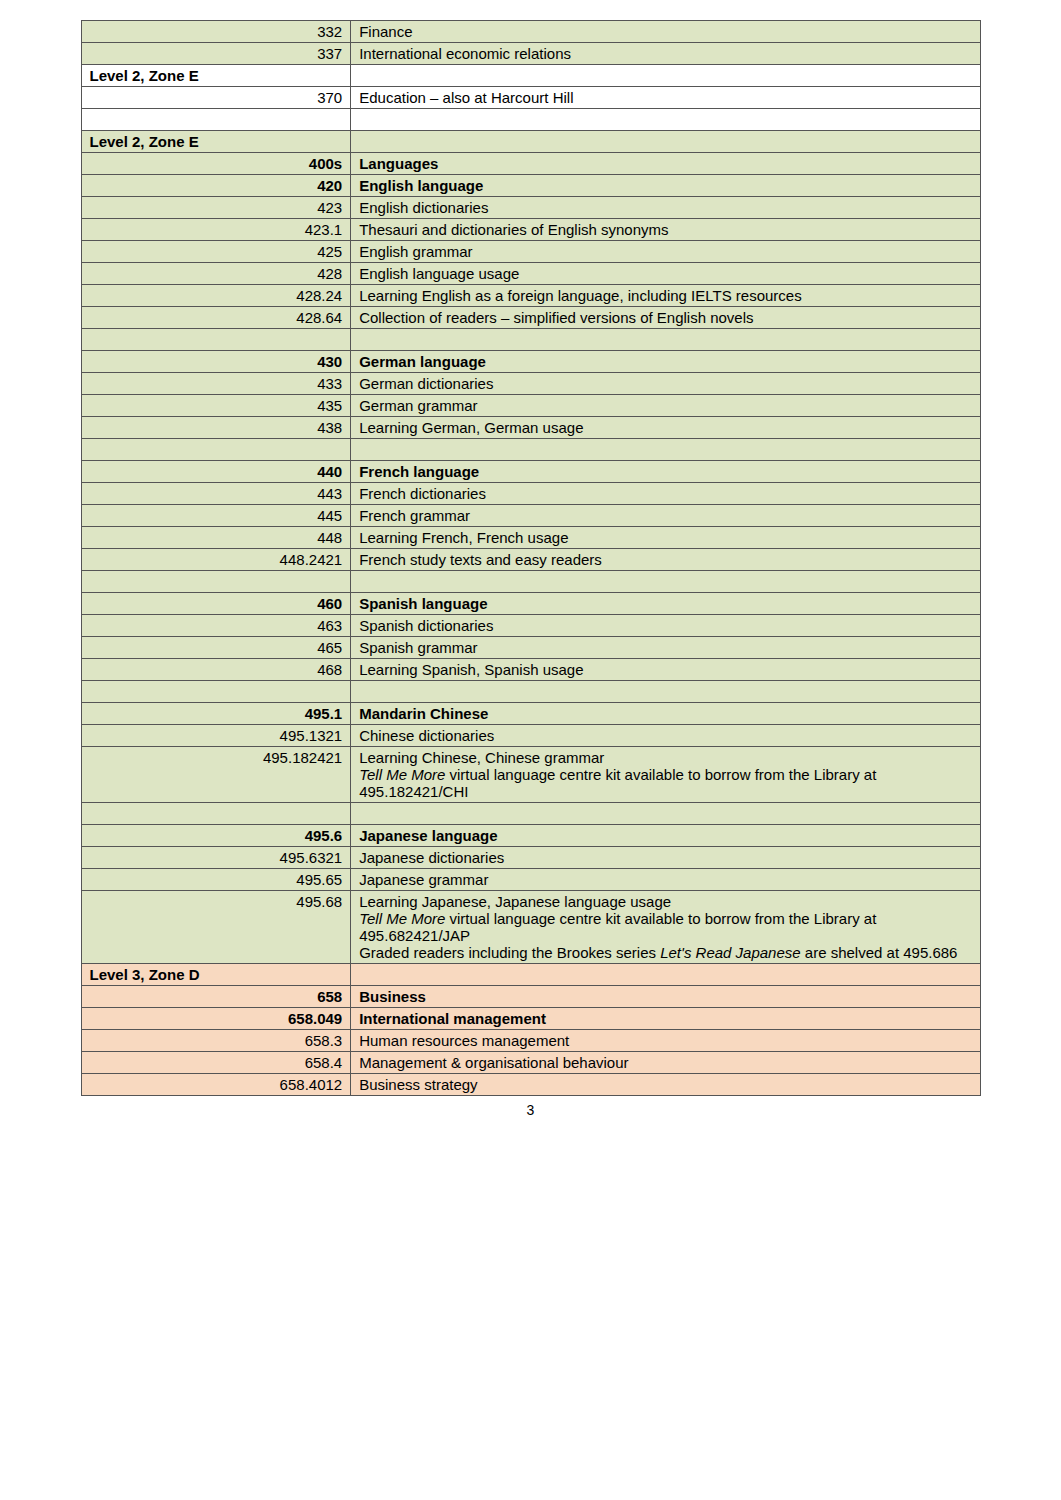| 332 | Finance |
| 337 | International economic relations |
| Level 2, Zone E | |
| 370 | Education – also at Harcourt Hill |
| Level 2, Zone E | |
| 400s | Languages |
| 420 | English language |
| 423 | English dictionaries |
| 423.1 | Thesauri and dictionaries of English synonyms |
| 425 | English grammar |
| 428 | English language usage |
| 428.24 | Learning English as a foreign language, including IELTS resources |
| 428.64 | Collection of readers – simplified versions of English novels |
| 430 | German language |
| 433 | German dictionaries |
| 435 | German grammar |
| 438 | Learning German, German usage |
| 440 | French language |
| 443 | French dictionaries |
| 445 | French grammar |
| 448 | Learning French, French usage |
| 448.2421 | French study texts and easy readers |
| 460 | Spanish language |
| 463 | Spanish dictionaries |
| 465 | Spanish grammar |
| 468 | Learning Spanish, Spanish usage |
| 495.1 | Mandarin Chinese |
| 495.1321 | Chinese dictionaries |
| 495.182421 | Learning Chinese, Chinese grammar Tell Me More virtual language centre kit available to borrow from the Library at 495.182421/CHI |
| 495.6 | Japanese language |
| 495.6321 | Japanese dictionaries |
| 495.65 | Japanese grammar |
| 495.68 | Learning Japanese, Japanese language usage Tell Me More virtual language centre kit available to borrow from the Library at 495.682421/JAP Graded readers including the Brookes series Let's Read Japanese are shelved at 495.686 |
| Level 3, Zone D | |
| 658 | Business |
| 658.049 | International management |
| 658.3 | Human resources management |
| 658.4 | Management & organisational behaviour |
| 658.4012 | Business strategy |
3